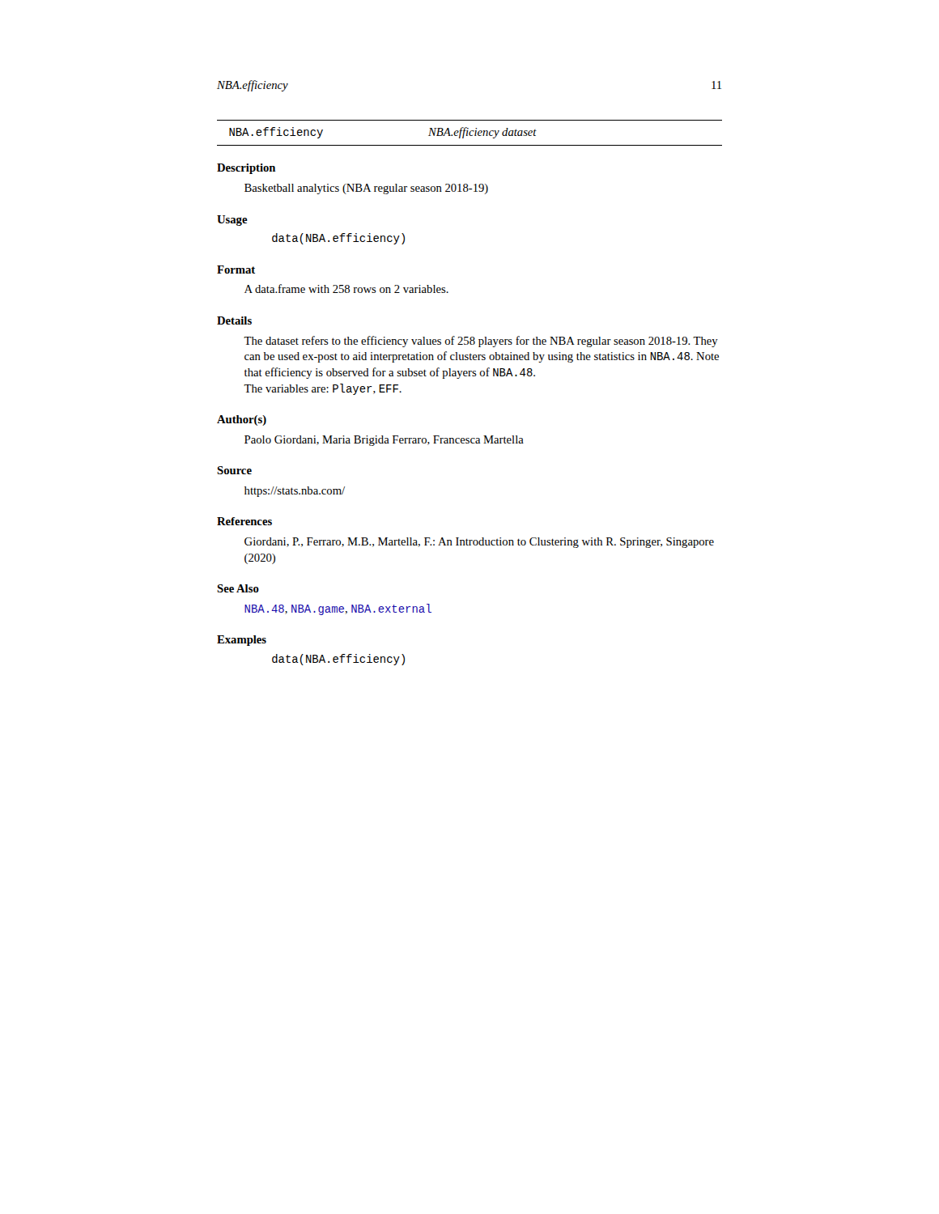NBA.efficiency 11
NBA.efficiency NBA.efficiency dataset
Description
Basketball analytics (NBA regular season 2018-19)
Usage
data(NBA.efficiency)
Format
A data.frame with 258 rows on 2 variables.
Details
The dataset refers to the efficiency values of 258 players for the NBA regular season 2018-19. They can be used ex-post to aid interpretation of clusters obtained by using the statistics in NBA.48. Note that efficiency is observed for a subset of players of NBA.48.
The variables are: Player, EFF.
Author(s)
Paolo Giordani, Maria Brigida Ferraro, Francesca Martella
Source
https://stats.nba.com/
References
Giordani, P., Ferraro, M.B., Martella, F.: An Introduction to Clustering with R. Springer, Singapore (2020)
See Also
NBA.48, NBA.game, NBA.external
Examples
data(NBA.efficiency)